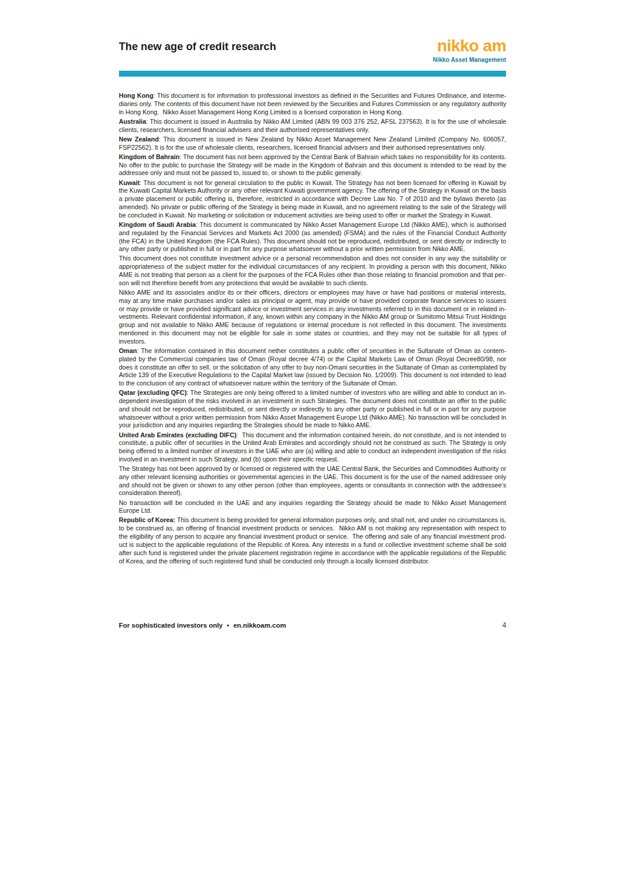The new age of credit research
nikko am
Nikko Asset Management
Hong Kong: This document is for information to professional investors as defined in the Securities and Futures Ordinance, and intermediaries only. The contents of this document have not been reviewed by the Securities and Futures Commission or any regulatory authority in Hong Kong. Nikko Asset Management Hong Kong Limited is a licensed corporation in Hong Kong.
Australia: This document is issued in Australia by Nikko AM Limited (ABN 99 003 376 252, AFSL 237563). It is for the use of wholesale clients, researchers, licensed financial advisers and their authorised representatives only.
New Zealand: This document is issued in New Zealand by Nikko Asset Management New Zealand Limited (Company No. 606057, FSP22562). It is for the use of wholesale clients, researchers, licensed financial advisers and their authorised representatives only.
Kingdom of Bahrain: The document has not been approved by the Central Bank of Bahrain which takes no responsibility for its contents. No offer to the public to purchase the Strategy will be made in the Kingdom of Bahrain and this document is intended to be read by the addressee only and must not be passed to, issued to, or shown to the public generally.
Kuwait: This document is not for general circulation to the public in Kuwait. The Strategy has not been licensed for offering in Kuwait by the Kuwaiti Capital Markets Authority or any other relevant Kuwaiti government agency. The offering of the Strategy in Kuwait on the basis a private placement or public offering is, therefore, restricted in accordance with Decree Law No. 7 of 2010 and the bylaws thereto (as amended). No private or public offering of the Strategy is being made in Kuwait, and no agreement relating to the sale of the Strategy will be concluded in Kuwait. No marketing or solicitation or inducement activities are being used to offer or market the Strategy in Kuwait.
Kingdom of Saudi Arabia: This document is communicated by Nikko Asset Management Europe Ltd (Nikko AME), which is authorised and regulated by the Financial Services and Markets Act 2000 (as amended) (FSMA) and the rules of the Financial Conduct Authority (the FCA) in the United Kingdom (the FCA Rules). This document should not be reproduced, redistributed, or sent directly or indirectly to any other party or published in full or in part for any purpose whatsoever without a prior written permission from Nikko AME.
This document does not constitute investment advice or a personal recommendation and does not consider in any way the suitability or appropriateness of the subject matter for the individual circumstances of any recipient. In providing a person with this document, Nikko AME is not treating that person as a client for the purposes of the FCA Rules other than those relating to financial promotion and that person will not therefore benefit from any protections that would be available to such clients.
Nikko AME and its associates and/or its or their officers, directors or employees may have or have had positions or material interests, may at any time make purchases and/or sales as principal or agent, may provide or have provided corporate finance services to issuers or may provide or have provided significant advice or investment services in any investments referred to in this document or in related investments. Relevant confidential information, if any, known within any company in the Nikko AM group or Sumitomo Mitsui Trust Holdings group and not available to Nikko AME because of regulations or internal procedure is not reflected in this document. The investments mentioned in this document may not be eligible for sale in some states or countries, and they may not be suitable for all types of investors.
Oman: The information contained in this document nether constitutes a public offer of securities in the Sultanate of Oman as contemplated by the Commercial companies law of Oman (Royal decree 4/74) or the Capital Markets Law of Oman (Royal Decree80/98, nor does it constitute an offer to sell, or the solicitation of any offer to buy non-Omani securities in the Sultanate of Oman as contemplated by Article 139 of the Executive Regulations to the Capital Market law (issued by Decision No. 1/2009). This document is not intended to lead to the conclusion of any contract of whatsoever nature within the territory of the Sultanate of Oman.
Qatar (excluding QFC): The Strategies are only being offered to a limited number of investors who are willing and able to conduct an independent investigation of the risks involved in an investment in such Strategies. The document does not constitute an offer to the public and should not be reproduced, redistributed, or sent directly or indirectly to any other party or published in full or in part for any purpose whatsoever without a prior written permission from Nikko Asset Management Europe Ltd (Nikko AME). No transaction will be concluded in your jurisdiction and any inquiries regarding the Strategies should be made to Nikko AME.
United Arab Emirates (excluding DIFC): This document and the information contained herein, do not constitute, and is not intended to constitute, a public offer of securities in the United Arab Emirates and accordingly should not be construed as such. The Strategy is only being offered to a limited number of investors in the UAE who are (a) willing and able to conduct an independent investigation of the risks involved in an investment in such Strategy, and (b) upon their specific request.
The Strategy has not been approved by or licensed or registered with the UAE Central Bank, the Securities and Commodities Authority or any other relevant licensing authorities or governmental agencies in the UAE. This document is for the use of the named addressee only and should not be given or shown to any other person (other than employees, agents or consultants in connection with the addressee's consideration thereof).
No transaction will be concluded in the UAE and any inquiries regarding the Strategy should be made to Nikko Asset Management Europe Ltd.
Republic of Korea: This document is being provided for general information purposes only, and shall not, and under no circumstances is, to be construed as, an offering of financial investment products or services. Nikko AM is not making any representation with respect to the eligibility of any person to acquire any financial investment product or service. The offering and sale of any financial investment product is subject to the applicable regulations of the Republic of Korea. Any interests in a fund or collective investment scheme shall be sold after such fund is registered under the private placement registration regime in accordance with the applicable regulations of the Republic of Korea, and the offering of such registered fund shall be conducted only through a locally licensed distributor.
For sophisticated investors only • en.nikkoam.com
4